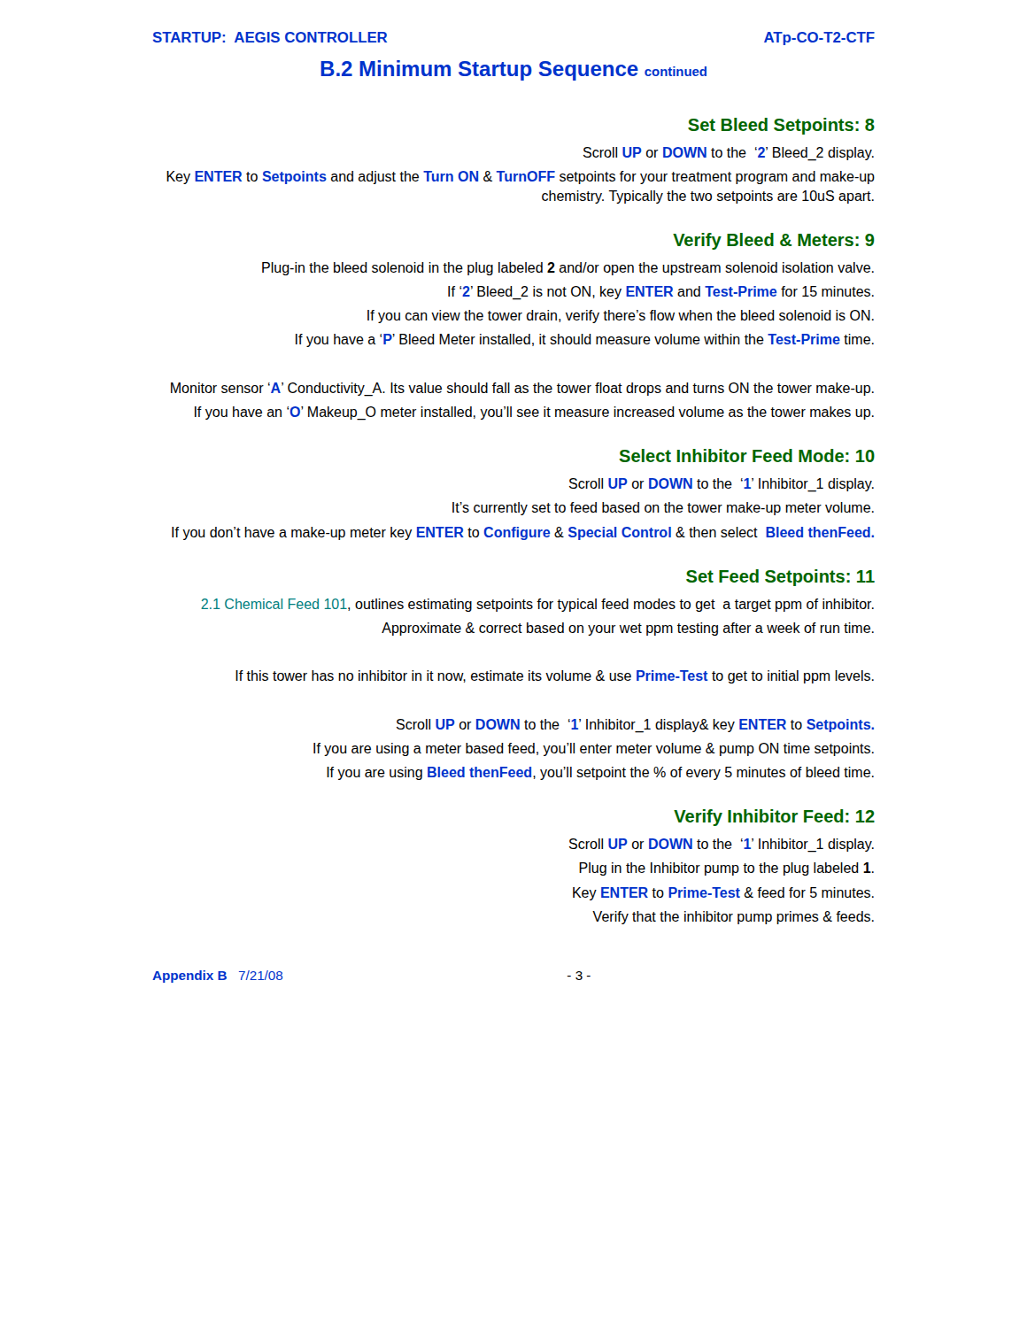STARTUP: AEGIS CONTROLLER
ATp-CO-T2-CTF
B.2 Minimum Startup Sequence continued
Set Bleed Setpoints: 8
Scroll UP or DOWN to the ‘2’ Bleed_2 display.
Key ENTER to Setpoints and adjust the Turn ON & TurnOFF setpoints for your treatment program and make-up chemistry. Typically the two setpoints are 10uS apart.
Verify Bleed & Meters: 9
Plug-in the bleed solenoid in the plug labeled 2 and/or open the upstream solenoid isolation valve.
If ‘2’ Bleed_2 is not ON, key ENTER and Test-Prime for 15 minutes.
If you can view the tower drain, verify there’s flow when the bleed solenoid is ON.
If you have a ‘P’ Bleed Meter installed, it should measure volume within the Test-Prime time.
Monitor sensor ‘A’ Conductivity_A. Its value should fall as the tower float drops and turns ON the tower make-up.
If you have an ‘O’ Makeup_O meter installed, you’ll see it measure increased volume as the tower makes up.
Select Inhibitor Feed Mode: 10
Scroll UP or DOWN to the ‘1’ Inhibitor_1 display.
It’s currently set to feed based on the tower make-up meter volume.
If you don’t have a make-up meter key ENTER to Configure & Special Control & then select Bleed thenFeed.
Set Feed Setpoints: 11
2.1 Chemical Feed 101, outlines estimating setpoints for typical feed modes to get a target ppm of inhibitor.
Approximate & correct based on your wet ppm testing after a week of run time.
If this tower has no inhibitor in it now, estimate its volume & use Prime-Test to get to initial ppm levels.
Scroll UP or DOWN to the ‘1’ Inhibitor_1 display& key ENTER to Setpoints.
If you are using a meter based feed, you’ll enter meter volume & pump ON time setpoints.
If you are using Bleed thenFeed, you’ll setpoint the % of every 5 minutes of bleed time.
Verify Inhibitor Feed: 12
Scroll UP or DOWN to the ‘1’ Inhibitor_1 display.
Plug in the Inhibitor pump to the plug labeled 1.
Key ENTER to Prime-Test & feed for 5 minutes.
Verify that the inhibitor pump primes & feeds.
Appendix B 7/21/08
- 3 -